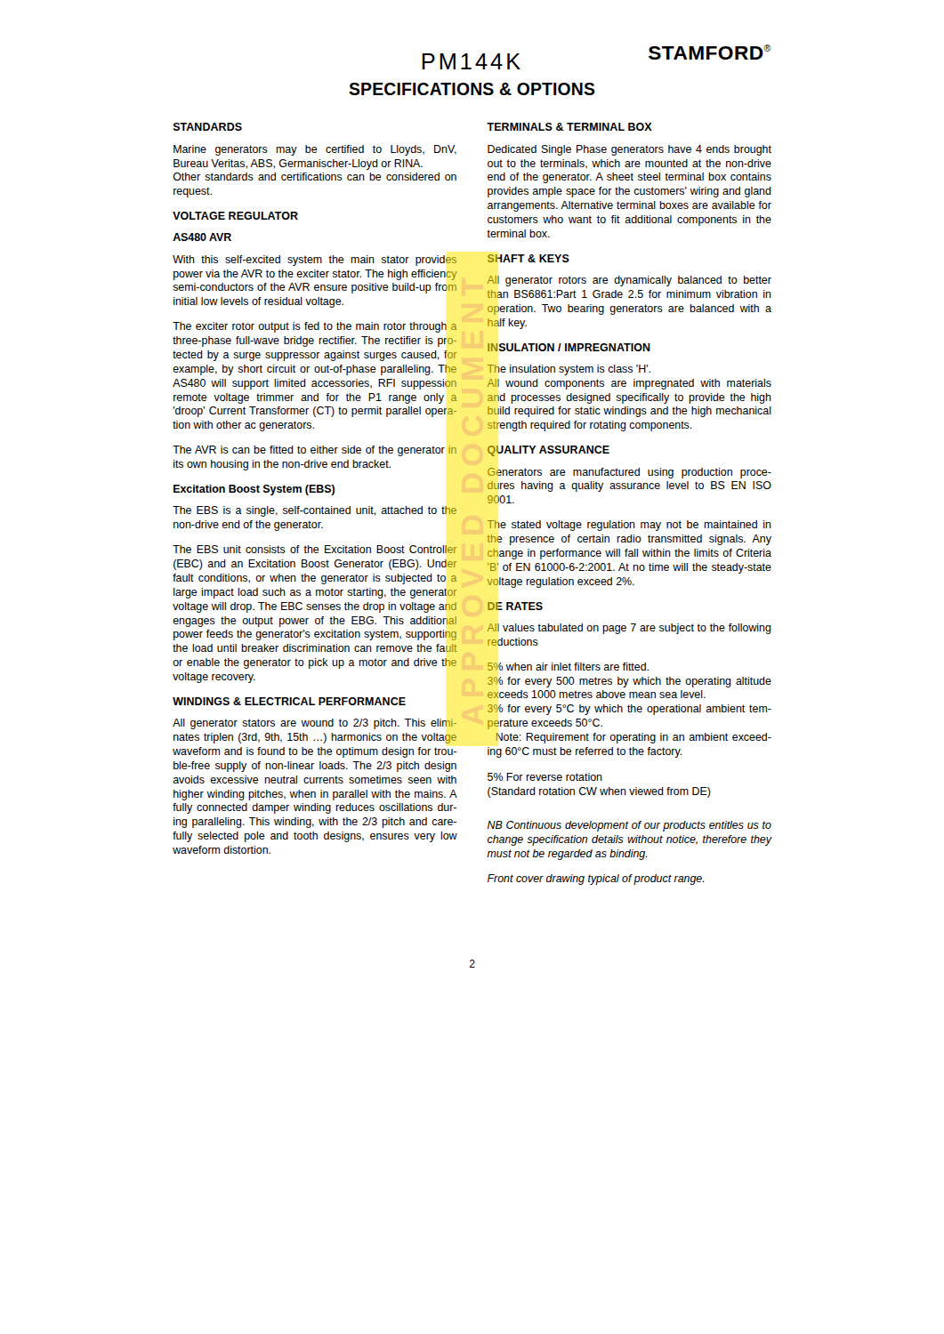STAMFORD®
PM144K
SPECIFICATIONS & OPTIONS
APPROVED DOCUMENT
Standards
Marine generators may be certified to Lloyds, DnV, Bureau Veritas, ABS, Germanischer-Lloyd or RINA.
Other standards and certifications can be considered on request.
Voltage Regulator
AS480 AVR
With this self-excited system the main stator provides power via the AVR to the exciter stator. The high efficiency semi-conductors of the AVR ensure positive build-up from initial low levels of residual voltage.
The exciter rotor output is fed to the main rotor through a three-phase full-wave bridge rectifier. The rectifier is protected by a surge suppressor against surges caused, for example, by short circuit or out-of-phase paralleling. The AS480 will support limited accessories, RFI suppession remote voltage trimmer and for the P1 range only a 'droop' Current Transformer (CT) to permit parallel operation with other ac generators.
The AVR is can be fitted to either side of the generator in its own housing in the non-drive end bracket.
Excitation Boost System (EBS)
The EBS is a single, self-contained unit, attached to the non-drive end of the generator.
The EBS unit consists of the Excitation Boost Controller (EBC) and an Excitation Boost Generator (EBG). Under fault conditions, or when the generator is subjected to a large impact load such as a motor starting, the generator voltage will drop. The EBC senses the drop in voltage and engages the output power of the EBG. This additional power feeds the generator's excitation system, supporting the load until breaker discrimination can remove the fault or enable the generator to pick up a motor and drive the voltage recovery.
Windings & Electrical Performance
All generator stators are wound to 2/3 pitch. This eliminates triplen (3rd, 9th, 15th …) harmonics on the voltage waveform and is found to be the optimum design for trouble-free supply of non-linear loads. The 2/3 pitch design avoids excessive neutral currents sometimes seen with higher winding pitches, when in parallel with the mains. A fully connected damper winding reduces oscillations during paralleling. This winding, with the 2/3 pitch and carefully selected pole and tooth designs, ensures very low waveform distortion.
Terminals & Terminal Box
Dedicated Single Phase generators have 4 ends brought out to the terminals, which are mounted at the non-drive end of the generator. A sheet steel terminal box contains provides ample space for the customers' wiring and gland arrangements. Alternative terminal boxes are available for customers who want to fit additional components in the terminal box.
Shaft & Keys
All generator rotors are dynamically balanced to better than BS6861:Part 1 Grade 2.5 for minimum vibration in operation. Two bearing generators are balanced with a half key.
Insulation / Impregnation
The insulation system is class 'H'.
All wound components are impregnated with materials and processes designed specifically to provide the high build required for static windings and the high mechanical strength required for rotating components.
Quality Assurance
Generators are manufactured using production procedures having a quality assurance level to BS EN ISO 9001.
The stated voltage regulation may not be maintained in the presence of certain radio transmitted signals. Any change in performance will fall within the limits of Criteria 'B' of EN 61000-6-2:2001. At no time will the steady-state voltage regulation exceed 2%.
De Rates
All values tabulated on page 7 are subject to the following reductions
5% when air inlet filters are fitted.
3% for every 500 metres by which the operating altitude exceeds 1000 metres above mean sea level.
3% for every 5°C by which the operational ambient temperature exceeds 50°C.
Note: Requirement for operating in an ambient exceeding 60°C must be referred to the factory.
5% For reverse rotation
(Standard rotation CW when viewed from DE)
NB Continuous development of our products entitles us to change specification details without notice, therefore they must not be regarded as binding.
Front cover drawing typical of product range.
2